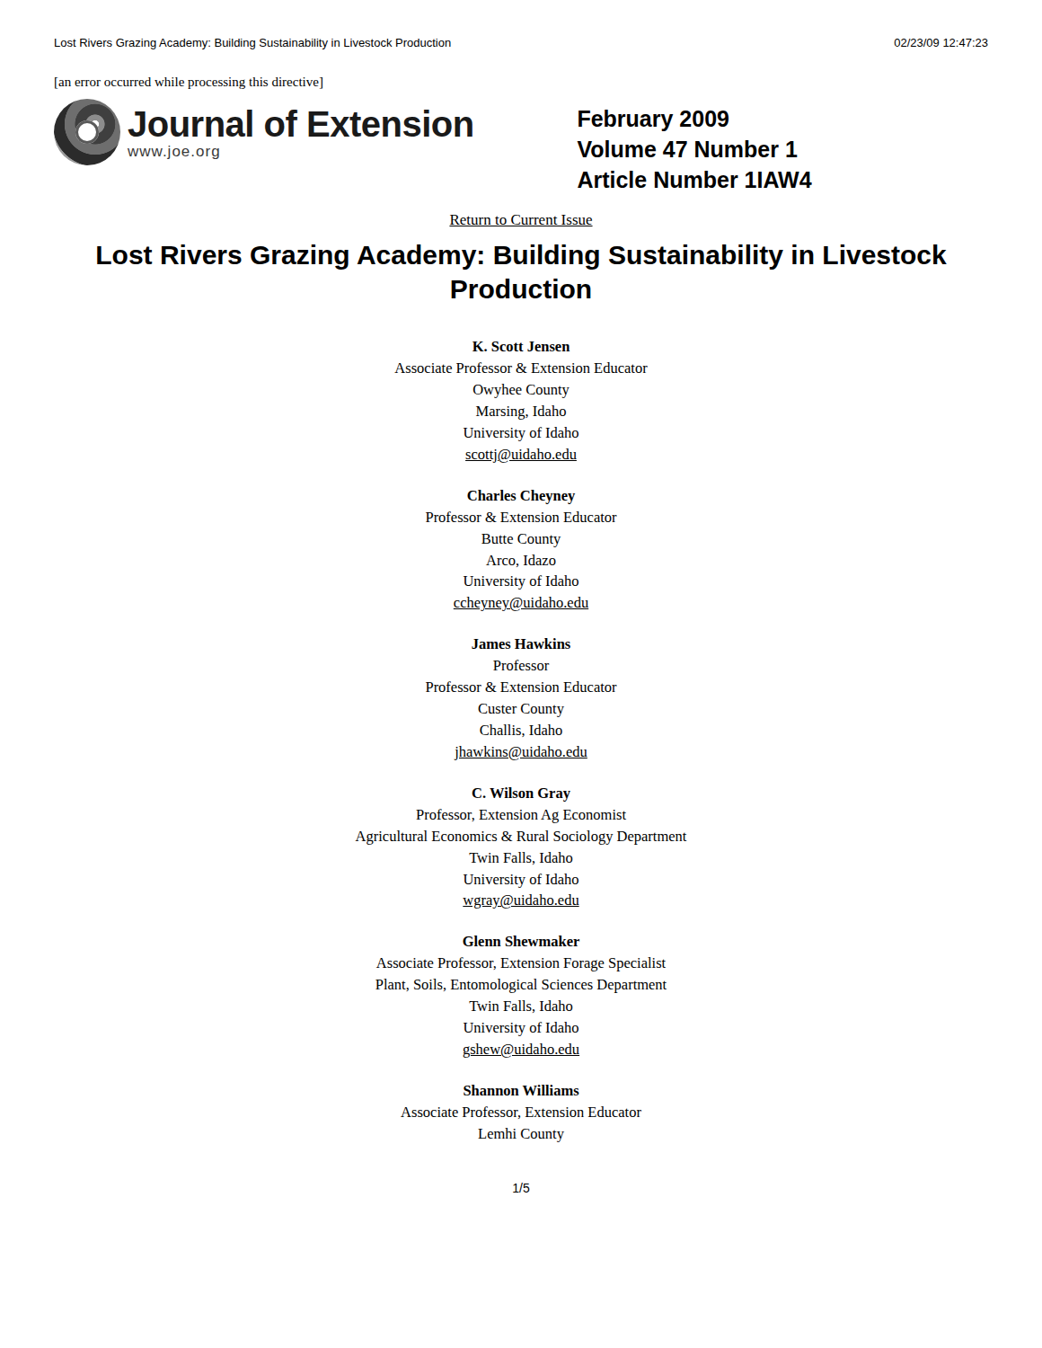Lost Rivers Grazing Academy: Building Sustainability in Livestock Production 02/23/09 12:47:23
[an error occurred while processing this directive]
Journal of Extension
www.joe.org
February 2009
Volume 47 Number 1
Article Number 1IAW4
Return to Current Issue
Lost Rivers Grazing Academy: Building Sustainability in Livestock Production
K. Scott Jensen
Associate Professor & Extension Educator
Owyhee County
Marsing, Idaho
University of Idaho
scottj@uidaho.edu
Charles Cheyney
Professor & Extension Educator
Butte County
Arco, Idazo
University of Idaho
ccheyney@uidaho.edu
James Hawkins
Professor
Professor & Extension Educator
Custer County
Challis, Idaho
jhawkins@uidaho.edu
C. Wilson Gray
Professor, Extension Ag Economist
Agricultural Economics & Rural Sociology Department
Twin Falls, Idaho
University of Idaho
wgray@uidaho.edu
Glenn Shewmaker
Associate Professor, Extension Forage Specialist
Plant, Soils, Entomological Sciences Department
Twin Falls, Idaho
University of Idaho
gshew@uidaho.edu
Shannon Williams
Associate Professor, Extension Educator
Lemhi County
1/5